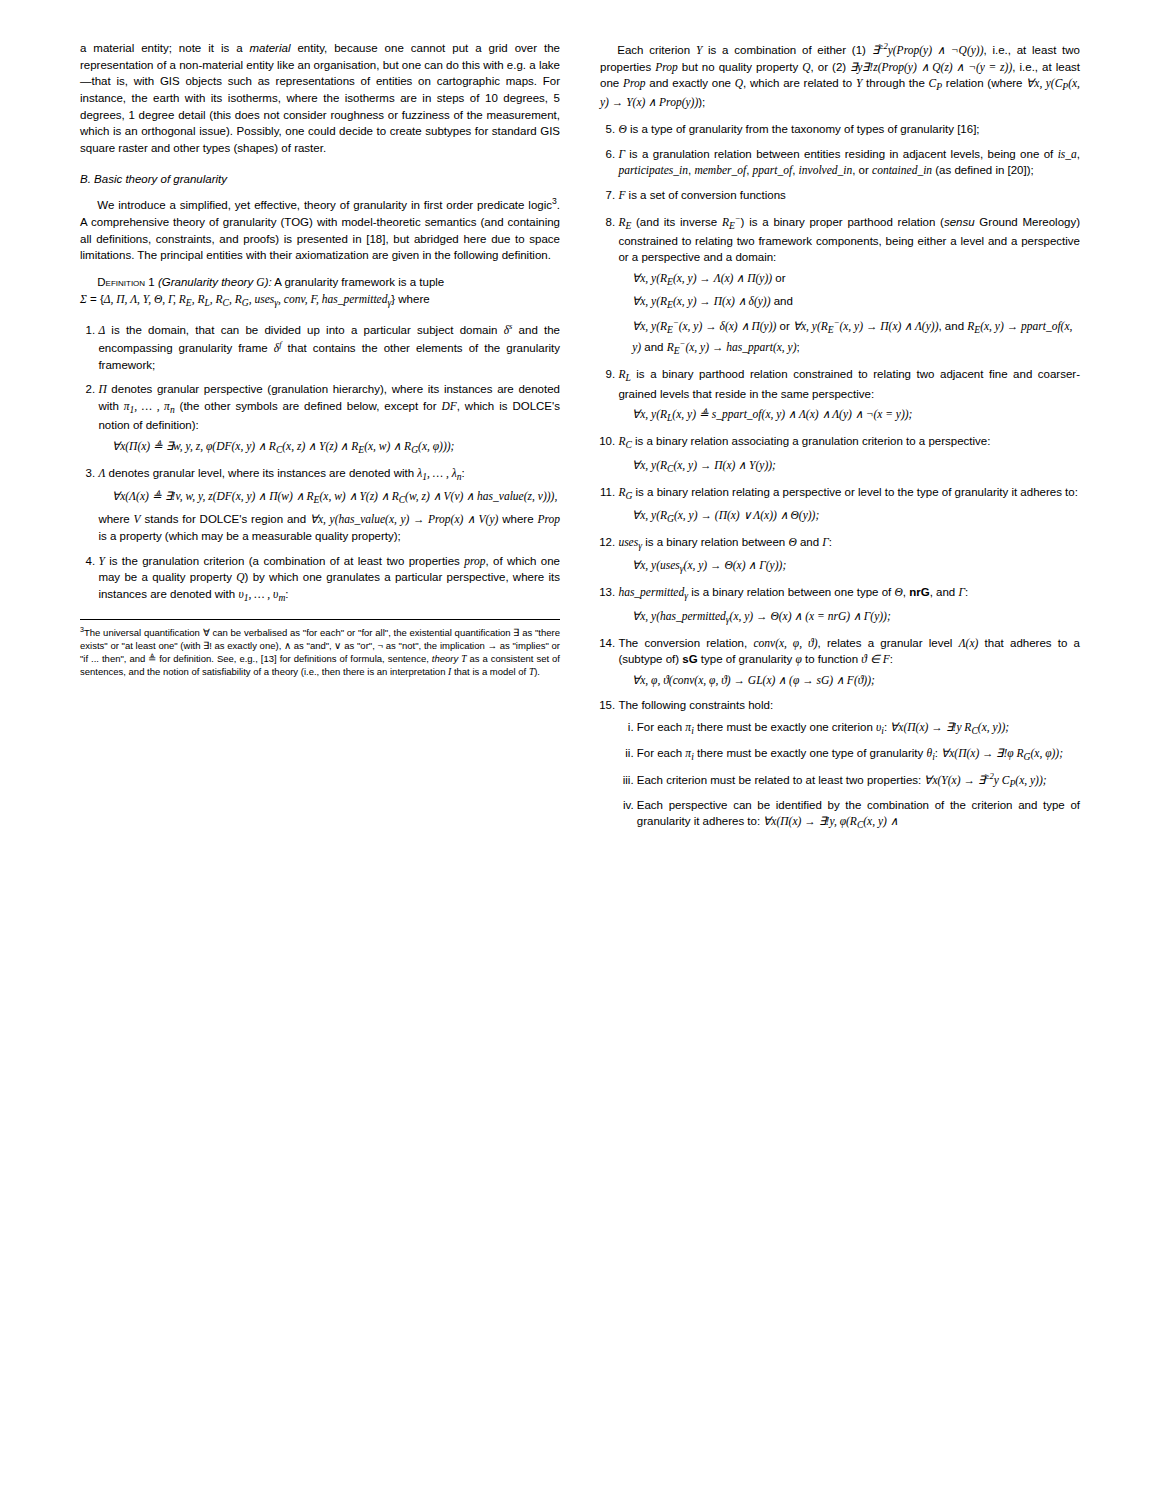a material entity; note it is a material entity, because one cannot put a grid over the representation of a non-material entity like an organisation, but one can do this with e.g. a lake—that is, with GIS objects such as representations of entities on cartographic maps. For instance, the earth with its isotherms, where the isotherms are in steps of 10 degrees, 5 degrees, 1 degree detail (this does not consider roughness or fuzziness of the measurement, which is an orthogonal issue). Possibly, one could decide to create subtypes for standard GIS square raster and other types (shapes) of raster.
B. Basic theory of granularity
We introduce a simplified, yet effective, theory of granularity in first order predicate logic3. A comprehensive theory of granularity (TOG) with model-theoretic semantics (and containing all definitions, constraints, and proofs) is presented in [18], but abridged here due to space limitations. The principal entities with their axiomatization are given in the following definition.
Definition 1 (Granularity theory G): A granularity framework is a tuple
Σ = {Δ, Π, Λ, Υ, Θ, Γ, RE, RL, RC, RG, usesγ, conv, F, has_permittedγ} where
Δ is the domain, that can be divided up into a particular subject domain δs and the encompassing granularity frame δf that contains the other elements of the granularity framework;
Π denotes granular perspective (granulation hierarchy), where its instances are denoted with π1, … , πn (the other symbols are defined below, except for DF, which is DOLCE's notion of definition): ∀x(Π(x) ≜ ∃w, y, z, φ(DF(x, y) ∧ RC(x, z) ∧ Υ(z) ∧ RE(x, w) ∧ RG(x, φ)));
Λ denotes granular level, where its instances are denoted with λ1, … , λn: ∀x(Λ(x) ≜ ∃!v, w, y, z(DF(x, y) ∧ Π(w) ∧ RE(x, w) ∧ Υ(z) ∧ RC(w, z) ∧ V(v) ∧ has_value(z, v))), where V stands for DOLCE's region and ∀x, y(has_value(x, y) → Prop(x) ∧ V(y) where Prop is a property (which may be a measurable quality property);
Υ is the granulation criterion (a combination of at least two properties prop, of which one may be a quality property Q) by which one granulates a particular perspective, where its instances are denoted with υ1, … , υm:
3The universal quantification ∀ can be verbalised as "for each" or "for all", the existential quantification ∃ as "there exists" or "at least one" (with ∃! as exactly one), ∧ as "and", ∨ as "or", ¬ as "not", the implication → as "implies" or "if ... then", and ≜ for definition. See, e.g., [13] for definitions of formula, sentence, theory T as a consistent set of sentences, and the notion of satisfiability of a theory (i.e., then there is an interpretation I that is a model of T).
Each criterion Υ is a combination of either (1) ∃≥2y(Prop(y) ∧ ¬Q(y)), i.e., at least two properties Prop but no quality property Q, or (2) ∃y∃!z(Prop(y) ∧ Q(z) ∧ ¬(y = z)), i.e., at least one Prop and exactly one Q, which are related to Υ through the CP relation (where ∀x, y(CP(x, y) → Υ(x) ∧ Prop(y)));
Θ is a type of granularity from the taxonomy of types of granularity [16];
Γ is a granulation relation between entities residing in adjacent levels, being one of is_a, participates_in, member_of, ppart_of, involved_in, or contained_in (as defined in [20]);
F is a set of conversion functions
RE (and its inverse RE−) is a binary proper parthood relation (sensu Ground Mereology) constrained to relating two framework components, being either a level and a perspective or a perspective and a domain: ∀x, y(RE(x, y) → Λ(x) ∧ Π(y)) or ∀x, y(RE(x, y) → Π(x) ∧ δ(y)) and ∀x, y(RE−(x, y) → δ(x) ∧ Π(y)) or ∀x, y(RE−(x, y) → Π(x) ∧ Λ(y)), and RE(x, y) → ppart_of(x, y) and RE−(x, y) → has_ppart(x, y);
RL is a binary parthood relation constrained to relating two adjacent fine and coarser-grained levels that reside in the same perspective: ∀x, y(RL(x, y) ≜ s_ppart_of(x, y) ∧ Λ(x) ∧ Λ(y) ∧ ¬(x = y));
RC is a binary relation associating a granulation criterion to a perspective: ∀x, y(RC(x, y) → Π(x) ∧ Υ(y));
RG is a binary relation relating a perspective or level to the type of granularity it adheres to: ∀x, y(RG(x, y) → (Π(x) ∨ Λ(x)) ∧ Θ(y));
usesγ is a binary relation between Θ and Γ: ∀x, y(usesγ(x, y) → Θ(x) ∧ Γ(y));
has_permittedγ is a binary relation between one type of Θ, nrG, and Γ: ∀x, y(has_permittedγ(x, y) → Θ(x) ∧ (x = nrG) ∧ Γ(y));
The conversion relation, conv(x, φ, ϑ), relates a granular level Λ(x) that adheres to a (subtype of) sG type of granularity φ to function ϑ ∈ F: ∀x, φ, ϑ(conv(x, φ, ϑ) → GL(x) ∧ (φ → sG) ∧ F(ϑ));
The following constraints hold:
For each πi there must be exactly one criterion υi: ∀x(Π(x) → ∃!y RC(x, y));
For each πi there must be exactly one type of granularity θi: ∀x(Π(x) → ∃!φ RG(x, φ));
Each criterion must be related to at least two properties: ∀x(Υ(x) → ∃≥2y CP(x, y));
Each perspective can be identified by the combination of the criterion and type of granularity it adheres to: ∀x(Π(x) → ∃!y, φ(RC(x, y) ∧